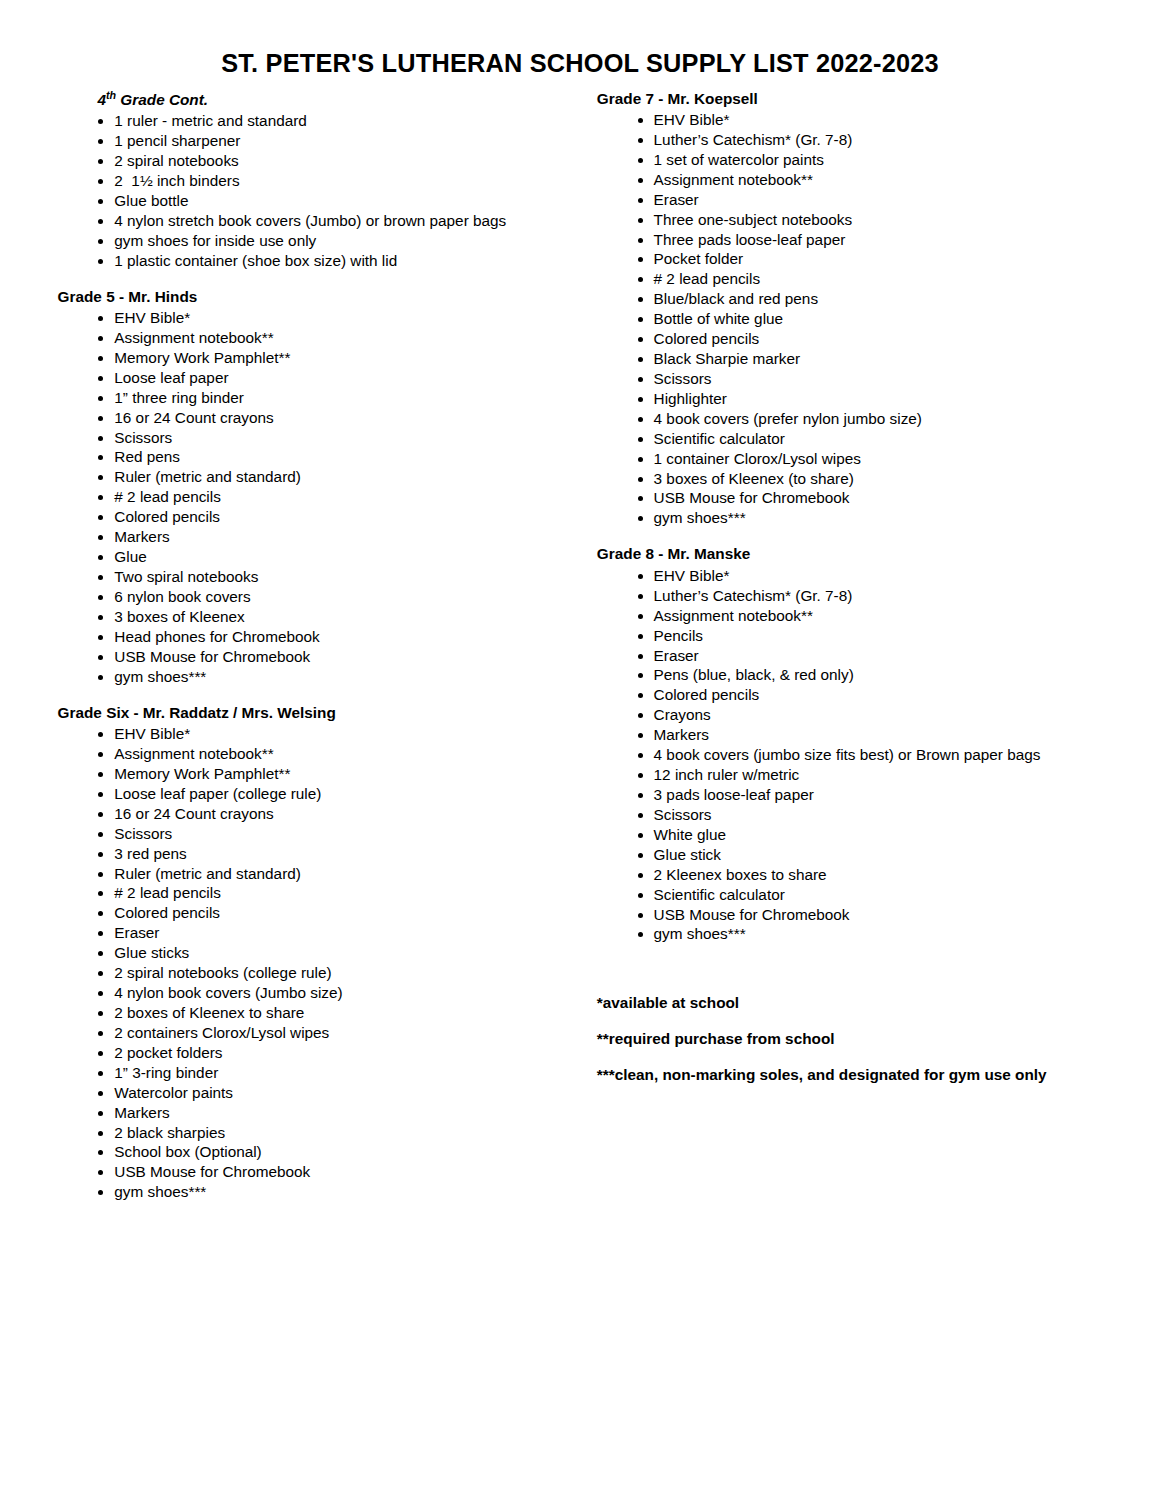ST. PETER'S LUTHERAN SCHOOL SUPPLY LIST 2022-2023
4th Grade Cont.
1 ruler - metric and standard
1 pencil sharpener
2 spiral notebooks
2 1½ inch binders
Glue bottle
4 nylon stretch book covers (Jumbo) or brown paper bags
gym shoes for inside use only
1 plastic container (shoe box size) with lid
Grade 5 - Mr. Hinds
EHV Bible*
Assignment notebook**
Memory Work Pamphlet**
Loose leaf paper
1” three ring binder
16 or 24 Count crayons
Scissors
Red pens
Ruler (metric and standard)
# 2 lead pencils
Colored pencils
Markers
Glue
Two spiral notebooks
6 nylon book covers
3 boxes of Kleenex
Head phones for Chromebook
USB Mouse for Chromebook
gym shoes***
Grade Six - Mr. Raddatz / Mrs. Welsing
EHV Bible*
Assignment notebook**
Memory Work Pamphlet**
Loose leaf paper (college rule)
16 or 24 Count crayons
Scissors
3 red pens
Ruler (metric and standard)
# 2 lead pencils
Colored pencils
Eraser
Glue sticks
2 spiral notebooks (college rule)
4 nylon book covers (Jumbo size)
2 boxes of Kleenex to share
2 containers Clorox/Lysol wipes
2 pocket folders
1” 3-ring binder
Watercolor paints
Markers
2 black sharpies
School box (Optional)
USB Mouse for Chromebook
gym shoes***
Grade 7 - Mr. Koepsell
EHV Bible*
Luther’s Catechism* (Gr. 7-8)
1 set of watercolor paints
Assignment notebook**
Eraser
Three one-subject notebooks
Three pads loose-leaf paper
Pocket folder
# 2 lead pencils
Blue/black and red pens
Bottle of white glue
Colored pencils
Black Sharpie marker
Scissors
Highlighter
4 book covers (prefer nylon jumbo size)
Scientific calculator
1 container Clorox/Lysol wipes
3 boxes of Kleenex (to share)
USB Mouse for Chromebook
gym shoes***
Grade 8 - Mr. Manske
EHV Bible*
Luther’s Catechism* (Gr. 7-8)
Assignment notebook**
Pencils
Eraser
Pens (blue, black, & red only)
Colored pencils
Crayons
Markers
4 book covers (jumbo size fits best) or Brown paper bags
12 inch ruler w/metric
3 pads loose-leaf paper
Scissors
White glue
Glue stick
2 Kleenex boxes to share
Scientific calculator
USB Mouse for Chromebook
gym shoes***
*available at school
**required purchase from school
***clean, non-marking soles, and designated for gym use only